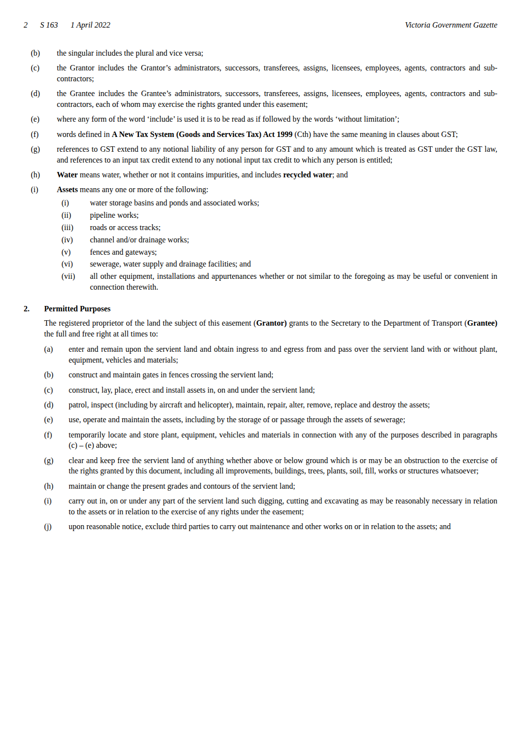2 S 1631 April 2022
Victoria Government Gazette
(b) the singular includes the plural and vice versa;
(c) the Grantor includes the Grantor’s administrators, successors, transferees, assigns, licensees, employees, agents, contractors and sub-contractors;
(d) the Grantee includes the Grantee’s administrators, successors, transferees, assigns, licensees, employees, agents, contractors and sub-contractors, each of whom may exercise the rights granted under this easement;
(e) where any form of the word ‘include’ is used it is to be read as if followed by the words ‘without limitation’;
(f) words defined in A New Tax System (Goods and Services Tax) Act 1999 (Cth) have the same meaning in clauses about GST;
(g) references to GST extend to any notional liability of any person for GST and to any amount which is treated as GST under the GST law, and references to an input tax credit extend to any notional input tax credit to which any person is entitled;
(h) Water means water, whether or not it contains impurities, and includes recycled water; and
(i) Assets means any one or more of the following:
(i) water storage basins and ponds and associated works;
(ii) pipeline works;
(iii) roads or access tracks;
(iv) channel and/or drainage works;
(v) fences and gateways;
(vi) sewerage, water supply and drainage facilities; and
(vii) all other equipment, installations and appurtenances whether or not similar to the foregoing as may be useful or convenient in connection therewith.
2. Permitted Purposes
The registered proprietor of the land the subject of this easement (Grantor) grants to the Secretary to the Department of Transport (Grantee) the full and free right at all times to:
(a) enter and remain upon the servient land and obtain ingress to and egress from and pass over the servient land with or without plant, equipment, vehicles and materials;
(b) construct and maintain gates in fences crossing the servient land;
(c) construct, lay, place, erect and install assets in, on and under the servient land;
(d) patrol, inspect (including by aircraft and helicopter), maintain, repair, alter, remove, replace and destroy the assets;
(e) use, operate and maintain the assets, including by the storage of or passage through the assets of sewerage;
(f) temporarily locate and store plant, equipment, vehicles and materials in connection with any of the purposes described in paragraphs (c) – (e) above;
(g) clear and keep free the servient land of anything whether above or below ground which is or may be an obstruction to the exercise of the rights granted by this document, including all improvements, buildings, trees, plants, soil, fill, works or structures whatsoever;
(h) maintain or change the present grades and contours of the servient land;
(i) carry out in, on or under any part of the servient land such digging, cutting and excavating as may be reasonably necessary in relation to the assets or in relation to the exercise of any rights under the easement;
(j) upon reasonable notice, exclude third parties to carry out maintenance and other works on or in relation to the assets; and